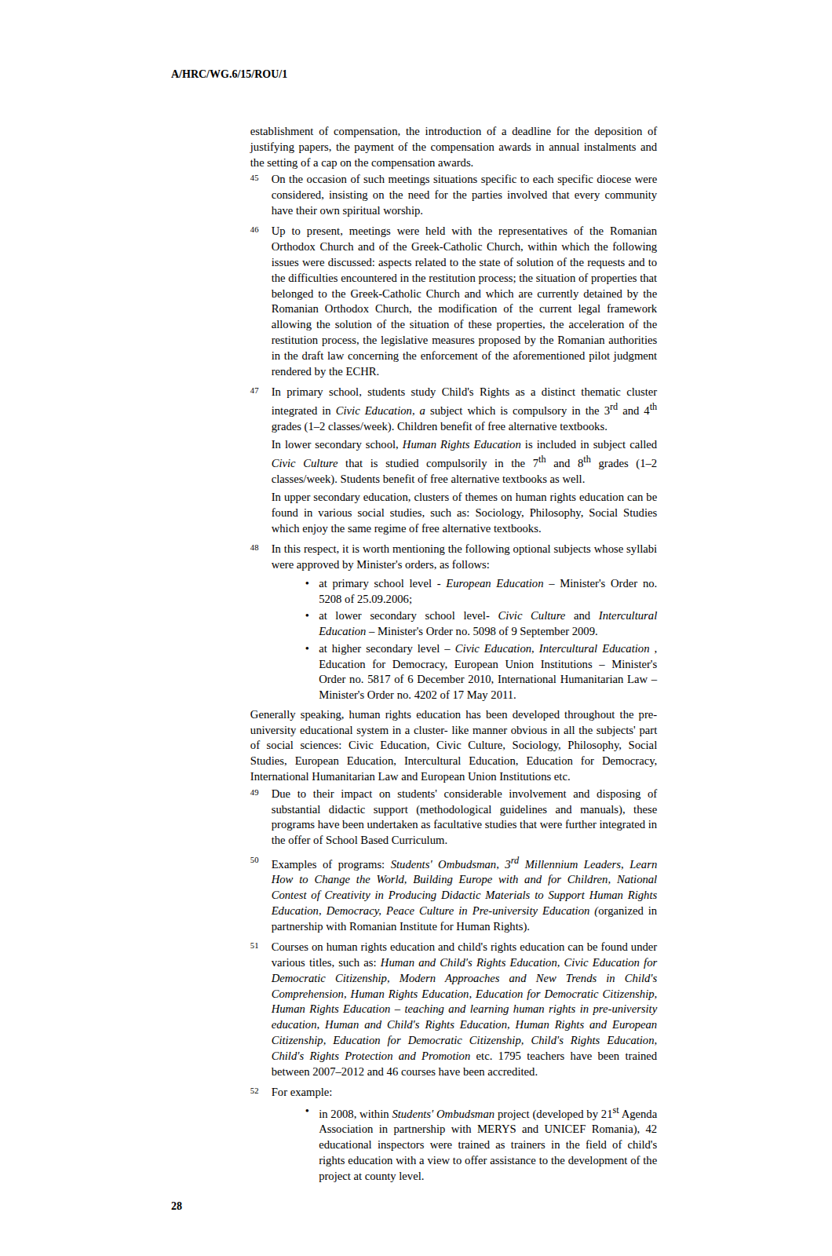A/HRC/WG.6/15/ROU/1
establishment of compensation, the introduction of a deadline for the deposition of justifying papers, the payment of the compensation awards in annual instalments and the setting of a cap on the compensation awards.
45
On the occasion of such meetings situations specific to each specific diocese were considered, insisting on the need for the parties involved that every community have their own spiritual worship.
46
Up to present, meetings were held with the representatives of the Romanian Orthodox Church and of the Greek-Catholic Church, within which the following issues were discussed: aspects related to the state of solution of the requests and to the difficulties encountered in the restitution process; the situation of properties that belonged to the Greek-Catholic Church and which are currently detained by the Romanian Orthodox Church, the modification of the current legal framework allowing the solution of the situation of these properties, the acceleration of the restitution process, the legislative measures proposed by the Romanian authorities in the draft law concerning the enforcement of the aforementioned pilot judgment rendered by the ECHR.
47
In primary school, students study Child's Rights as a distinct thematic cluster integrated in Civic Education, a subject which is compulsory in the 3rd and 4th grades (1–2 classes/week). Children benefit of free alternative textbooks.
In lower secondary school, Human Rights Education is included in subject called Civic Culture that is studied compulsorily in the 7th and 8th grades (1–2 classes/week). Students benefit of free alternative textbooks as well.
In upper secondary education, clusters of themes on human rights education can be found in various social studies, such as: Sociology, Philosophy, Social Studies which enjoy the same regime of free alternative textbooks.
48
In this respect, it is worth mentioning the following optional subjects whose syllabi were approved by Minister's orders, as follows:
at primary school level - European Education – Minister's Order no. 5208 of 25.09.2006;
at lower secondary school level- Civic Culture and Intercultural Education – Minister's Order no. 5098 of 9 September 2009.
at higher secondary level – Civic Education, Intercultural Education , Education for Democracy, European Union Institutions – Minister's Order no. 5817 of 6 December 2010, International Humanitarian Law – Minister's Order no. 4202 of 17 May 2011.
Generally speaking, human rights education has been developed throughout the pre-university educational system in a cluster- like manner obvious in all the subjects' part of social sciences: Civic Education, Civic Culture, Sociology, Philosophy, Social Studies, European Education, Intercultural Education, Education for Democracy, International Humanitarian Law and European Union Institutions etc.
49
Due to their impact on students' considerable involvement and disposing of substantial didactic support (methodological guidelines and manuals), these programs have been undertaken as facultative studies that were further integrated in the offer of School Based Curriculum.
50
Examples of programs: Students' Ombudsman, 3rd Millennium Leaders, Learn How to Change the World, Building Europe with and for Children, National Contest of Creativity in Producing Didactic Materials to Support Human Rights Education, Democracy, Peace Culture in Pre-university Education (organized in partnership with Romanian Institute for Human Rights).
51
Courses on human rights education and child's rights education can be found under various titles, such as: Human and Child's Rights Education, Civic Education for Democratic Citizenship, Modern Approaches and New Trends in Child's Comprehension, Human Rights Education, Education for Democratic Citizenship, Human Rights Education – teaching and learning human rights in pre-university education, Human and Child's Rights Education, Human Rights and European Citizenship, Education for Democratic Citizenship, Child's Rights Education, Child's Rights Protection and Promotion etc. 1795 teachers have been trained between 2007–2012 and 46 courses have been accredited.
52
For example:
in 2008, within Students' Ombudsman project (developed by 21st Agenda Association in partnership with MERYS and UNICEF Romania), 42 educational inspectors were trained as trainers in the field of child's rights education with a view to offer assistance to the development of the project at county level.
28